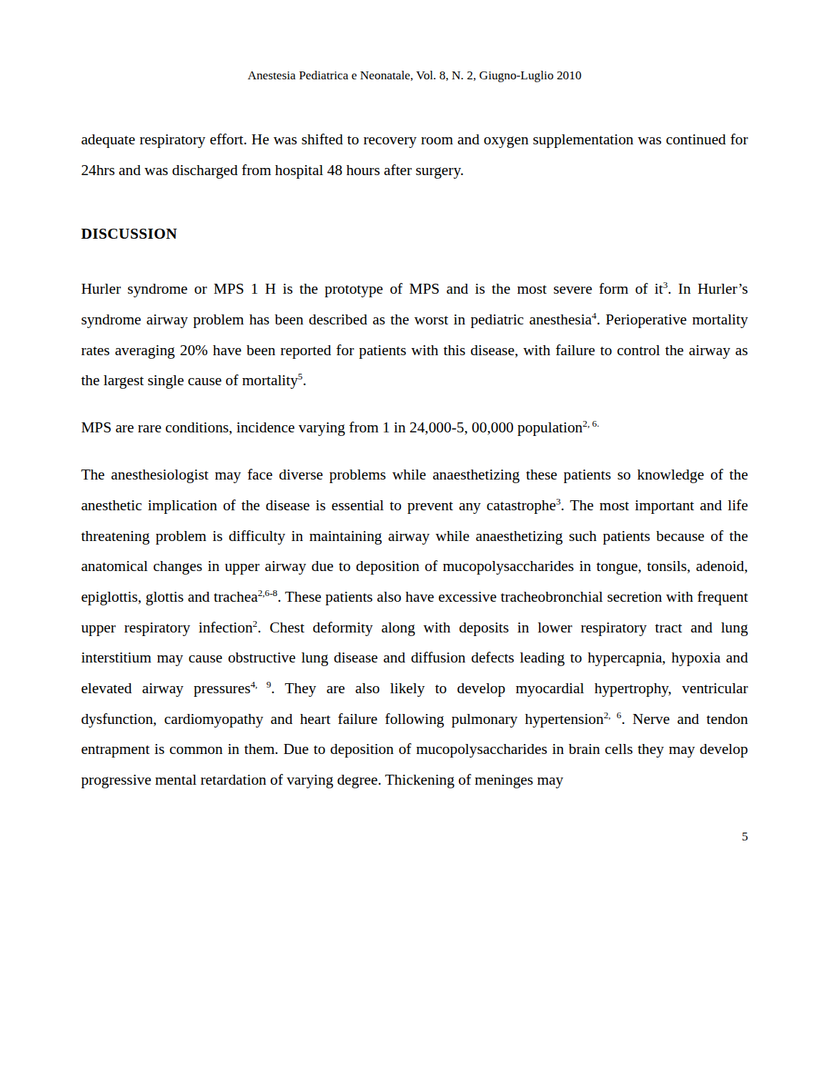Anestesia Pediatrica e Neonatale, Vol. 8, N. 2, Giugno-Luglio 2010
adequate respiratory effort. He was shifted to recovery room and oxygen supplementation was continued for 24hrs and was discharged from hospital 48 hours after surgery.
DISCUSSION
Hurler syndrome or MPS 1 H is the prototype of MPS and is the most severe form of it3. In Hurler’s syndrome airway problem has been described as the worst in pediatric anesthesia4. Perioperative mortality rates averaging 20% have been reported for patients with this disease, with failure to control the airway as the largest single cause of mortality5.
MPS are rare conditions, incidence varying from 1 in 24,000-5, 00,000 population2, 6.
The anesthesiologist may face diverse problems while anaesthetizing these patients so knowledge of the anesthetic implication of the disease is essential to prevent any catastrophe3. The most important and life threatening problem is difficulty in maintaining airway while anaesthetizing such patients because of the anatomical changes in upper airway due to deposition of mucopolysaccharides in tongue, tonsils, adenoid, epiglottis, glottis and trachea2,6-8. These patients also have excessive tracheobronchial secretion with frequent upper respiratory infection2. Chest deformity along with deposits in lower respiratory tract and lung interstitium may cause obstructive lung disease and diffusion defects leading to hypercapnia, hypoxia and elevated airway pressures4, 9. They are also likely to develop myocardial hypertrophy, ventricular dysfunction, cardiomyopathy and heart failure following pulmonary hypertension2, 6. Nerve and tendon entrapment is common in them. Due to deposition of mucopolysaccharides in brain cells they may develop progressive mental retardation of varying degree. Thickening of meninges may
5